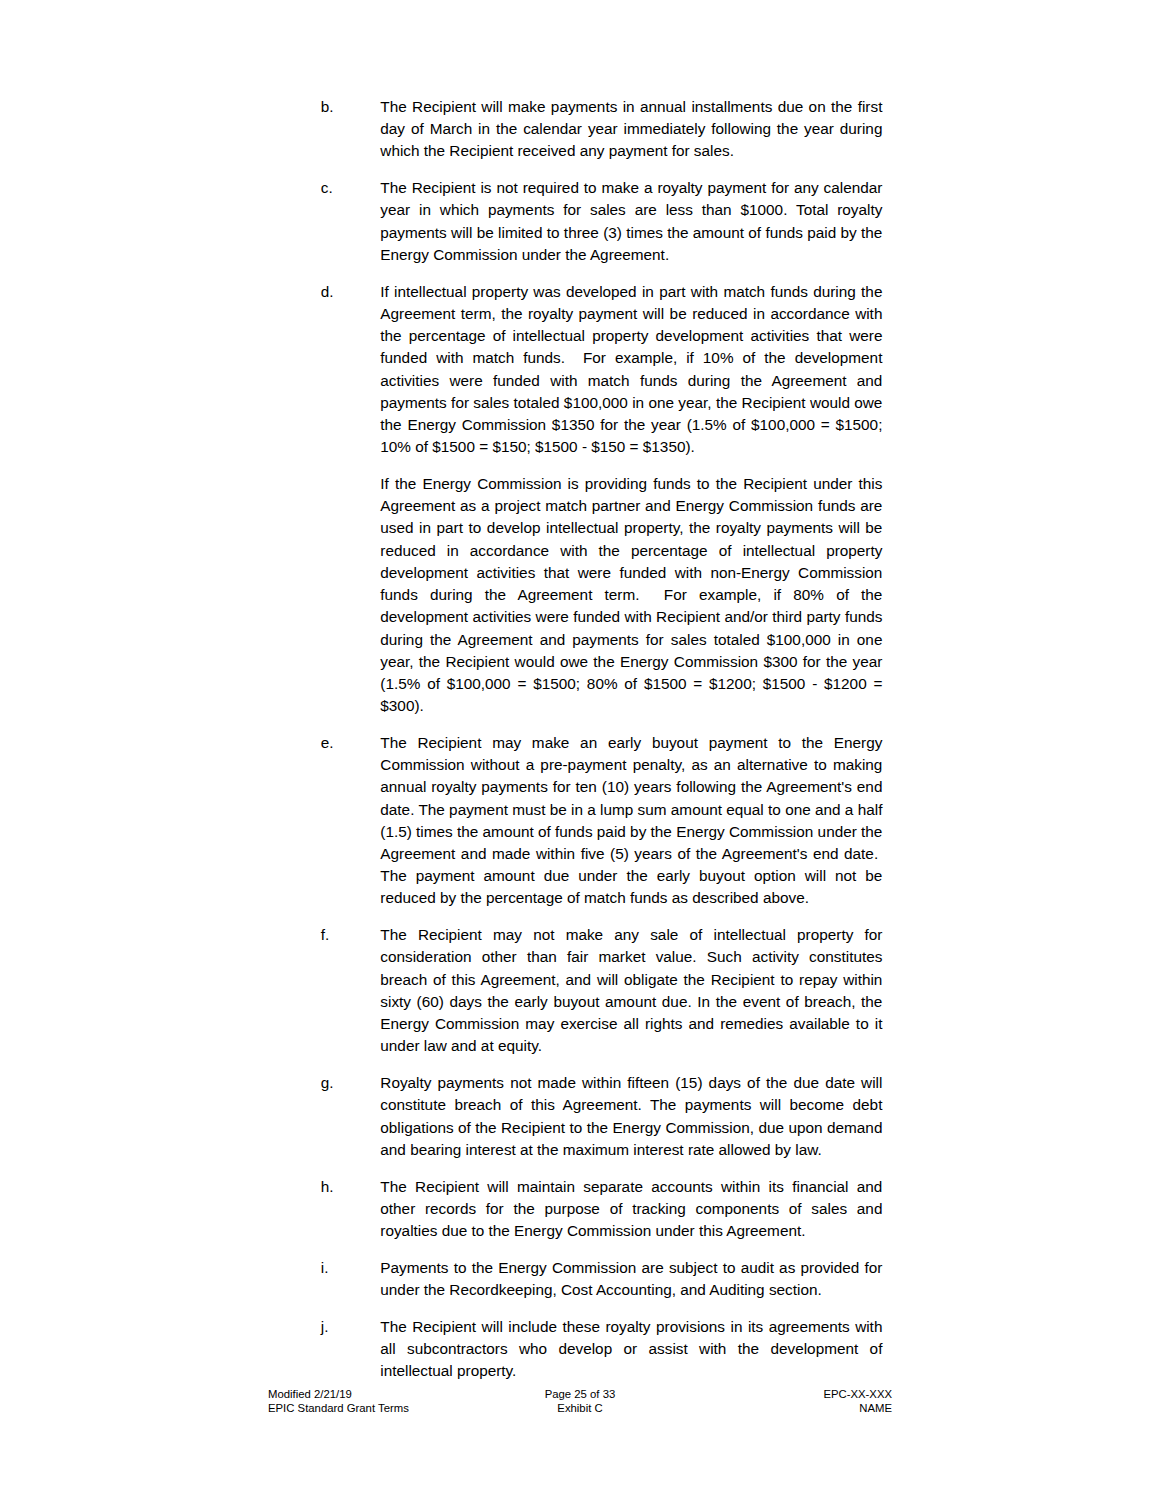b.
The Recipient will make payments in annual installments due on the first day of March in the calendar year immediately following the year during which the Recipient received any payment for sales.
c.
The Recipient is not required to make a royalty payment for any calendar year in which payments for sales are less than $1000. Total royalty payments will be limited to three (3) times the amount of funds paid by the Energy Commission under the Agreement.
d.
If intellectual property was developed in part with match funds during the Agreement term, the royalty payment will be reduced in accordance with the percentage of intellectual property development activities that were funded with match funds. For example, if 10% of the development activities were funded with match funds during the Agreement and payments for sales totaled $100,000 in one year, the Recipient would owe the Energy Commission $1350 for the year (1.5% of $100,000 = $1500; 10% of $1500 = $150; $1500 - $150 = $1350).
If the Energy Commission is providing funds to the Recipient under this Agreement as a project match partner and Energy Commission funds are used in part to develop intellectual property, the royalty payments will be reduced in accordance with the percentage of intellectual property development activities that were funded with non-Energy Commission funds during the Agreement term. For example, if 80% of the development activities were funded with Recipient and/or third party funds during the Agreement and payments for sales totaled $100,000 in one year, the Recipient would owe the Energy Commission $300 for the year (1.5% of $100,000 = $1500; 80% of $1500 = $1200; $1500 - $1200 = $300).
e.
The Recipient may make an early buyout payment to the Energy Commission without a pre-payment penalty, as an alternative to making annual royalty payments for ten (10) years following the Agreement's end date. The payment must be in a lump sum amount equal to one and a half (1.5) times the amount of funds paid by the Energy Commission under the Agreement and made within five (5) years of the Agreement's end date. The payment amount due under the early buyout option will not be reduced by the percentage of match funds as described above.
f.
The Recipient may not make any sale of intellectual property for consideration other than fair market value. Such activity constitutes breach of this Agreement, and will obligate the Recipient to repay within sixty (60) days the early buyout amount due. In the event of breach, the Energy Commission may exercise all rights and remedies available to it under law and at equity.
g.
Royalty payments not made within fifteen (15) days of the due date will constitute breach of this Agreement. The payments will become debt obligations of the Recipient to the Energy Commission, due upon demand and bearing interest at the maximum interest rate allowed by law.
h.
The Recipient will maintain separate accounts within its financial and other records for the purpose of tracking components of sales and royalties due to the Energy Commission under this Agreement.
i.
Payments to the Energy Commission are subject to audit as provided for under the Recordkeeping, Cost Accounting, and Auditing section.
j.
The Recipient will include these royalty provisions in its agreements with all subcontractors who develop or assist with the development of intellectual property.
Modified 2/21/19
Page 25 of 33
EPC-XX-XXX
EPIC Standard Grant Terms
Exhibit C
NAME